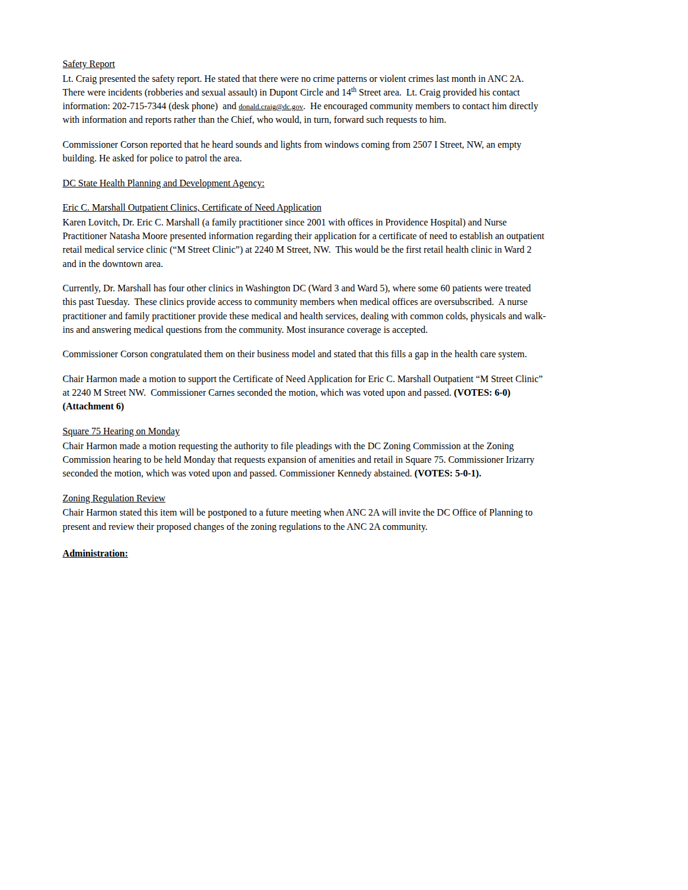Safety Report
Lt. Craig presented the safety report. He stated that there were no crime patterns or violent crimes last month in ANC 2A. There were incidents (robberies and sexual assault) in Dupont Circle and 14th Street area. Lt. Craig provided his contact information: 202-715-7344 (desk phone) and donald.craig@dc.gov. He encouraged community members to contact him directly with information and reports rather than the Chief, who would, in turn, forward such requests to him.
Commissioner Corson reported that he heard sounds and lights from windows coming from 2507 I Street, NW, an empty building. He asked for police to patrol the area.
DC State Health Planning and Development Agency:
Eric C. Marshall Outpatient Clinics, Certificate of Need Application
Karen Lovitch, Dr. Eric C. Marshall (a family practitioner since 2001 with offices in Providence Hospital) and Nurse Practitioner Natasha Moore presented information regarding their application for a certificate of need to establish an outpatient retail medical service clinic (“M Street Clinic”) at 2240 M Street, NW. This would be the first retail health clinic in Ward 2 and in the downtown area.
Currently, Dr. Marshall has four other clinics in Washington DC (Ward 3 and Ward 5), where some 60 patients were treated this past Tuesday. These clinics provide access to community members when medical offices are oversubscribed. A nurse practitioner and family practitioner provide these medical and health services, dealing with common colds, physicals and walk-ins and answering medical questions from the community. Most insurance coverage is accepted.
Commissioner Corson congratulated them on their business model and stated that this fills a gap in the health care system.
Chair Harmon made a motion to support the Certificate of Need Application for Eric C. Marshall Outpatient “M Street Clinic” at 2240 M Street NW. Commissioner Carnes seconded the motion, which was voted upon and passed. (VOTES: 6-0) (Attachment 6)
Square 75 Hearing on Monday
Chair Harmon made a motion requesting the authority to file pleadings with the DC Zoning Commission at the Zoning Commission hearing to be held Monday that requests expansion of amenities and retail in Square 75. Commissioner Irizarry seconded the motion, which was voted upon and passed. Commissioner Kennedy abstained. (VOTES: 5-0-1).
Zoning Regulation Review
Chair Harmon stated this item will be postponed to a future meeting when ANC 2A will invite the DC Office of Planning to present and review their proposed changes of the zoning regulations to the ANC 2A community.
Administration: